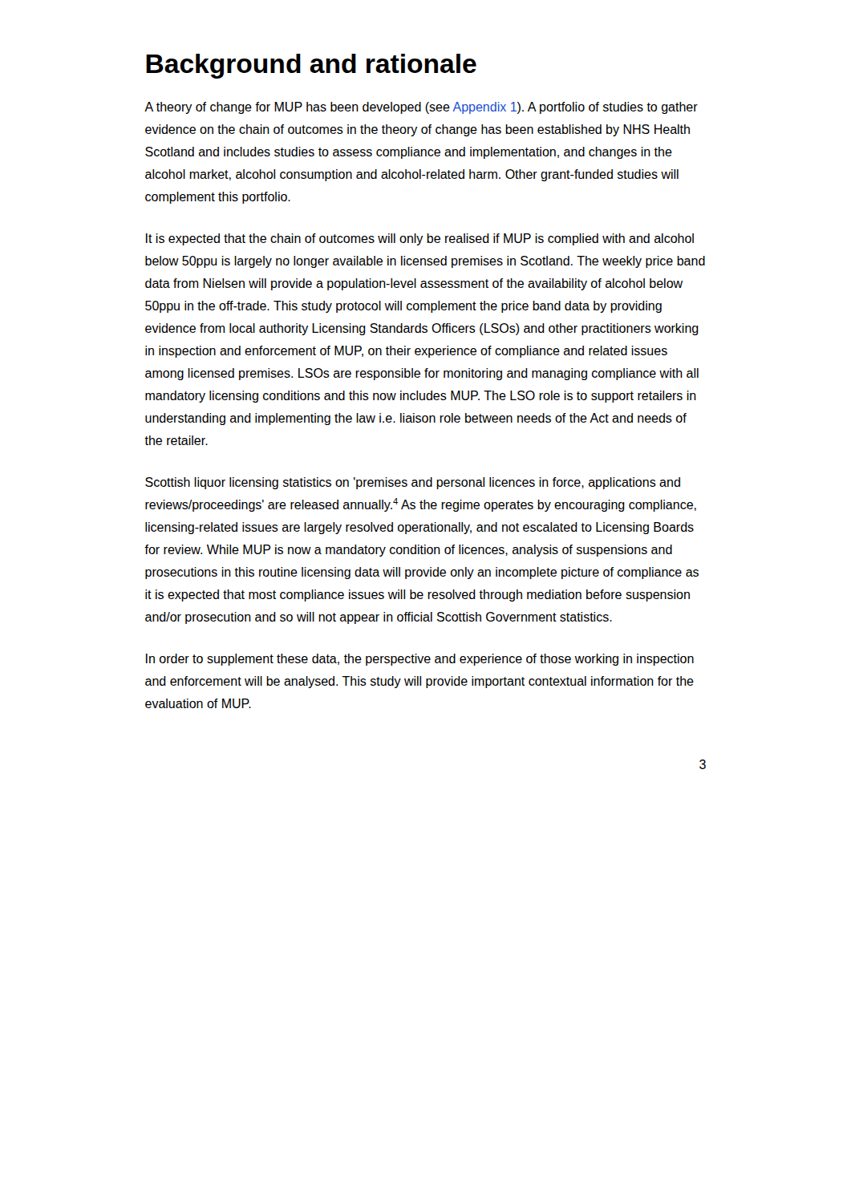Background and rationale
A theory of change for MUP has been developed (see Appendix 1). A portfolio of studies to gather evidence on the chain of outcomes in the theory of change has been established by NHS Health Scotland and includes studies to assess compliance and implementation, and changes in the alcohol market, alcohol consumption and alcohol-related harm. Other grant-funded studies will complement this portfolio.
It is expected that the chain of outcomes will only be realised if MUP is complied with and alcohol below 50ppu is largely no longer available in licensed premises in Scotland. The weekly price band data from Nielsen will provide a population-level assessment of the availability of alcohol below 50ppu in the off-trade. This study protocol will complement the price band data by providing evidence from local authority Licensing Standards Officers (LSOs) and other practitioners working in inspection and enforcement of MUP, on their experience of compliance and related issues among licensed premises. LSOs are responsible for monitoring and managing compliance with all mandatory licensing conditions and this now includes MUP. The LSO role is to support retailers in understanding and implementing the law i.e. liaison role between needs of the Act and needs of the retailer.
Scottish liquor licensing statistics on 'premises and personal licences in force, applications and reviews/proceedings' are released annually.4 As the regime operates by encouraging compliance, licensing-related issues are largely resolved operationally, and not escalated to Licensing Boards for review. While MUP is now a mandatory condition of licences, analysis of suspensions and prosecutions in this routine licensing data will provide only an incomplete picture of compliance as it is expected that most compliance issues will be resolved through mediation before suspension and/or prosecution and so will not appear in official Scottish Government statistics.
In order to supplement these data, the perspective and experience of those working in inspection and enforcement will be analysed. This study will provide important contextual information for the evaluation of MUP.
3